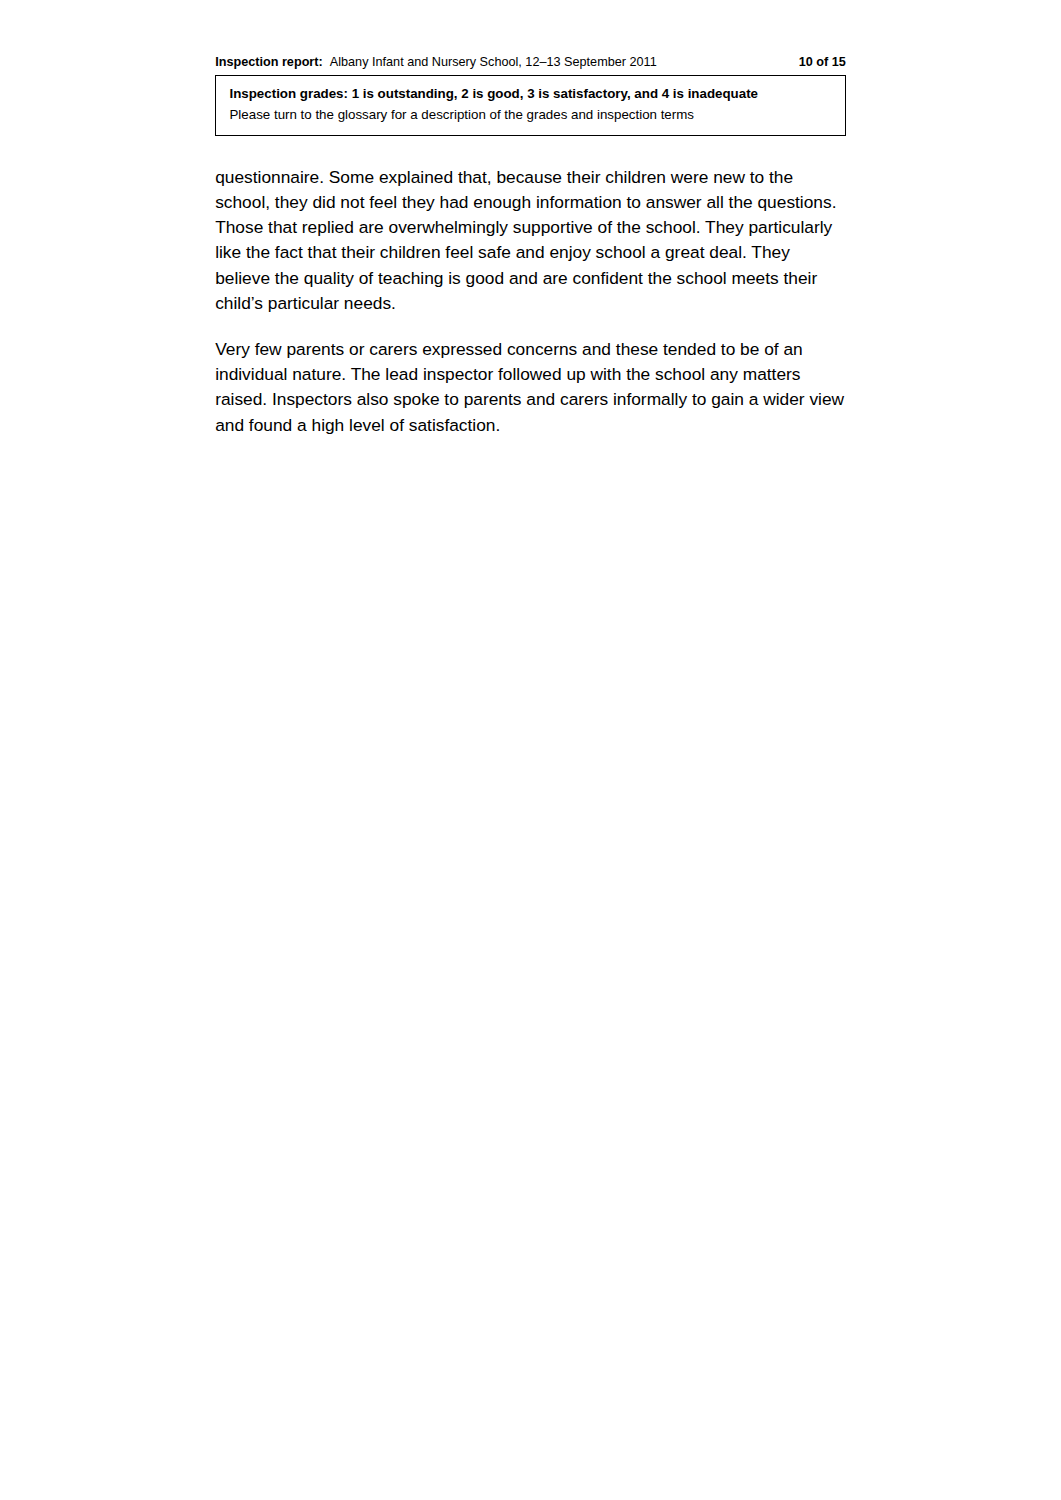Inspection report: Albany Infant and Nursery School, 12–13 September 2011
10 of 15
Inspection grades: 1 is outstanding, 2 is good, 3 is satisfactory, and 4 is inadequate
Please turn to the glossary for a description of the grades and inspection terms
questionnaire. Some explained that, because their children were new to the school, they did not feel they had enough information to answer all the questions. Those that replied are overwhelmingly supportive of the school. They particularly like the fact that their children feel safe and enjoy school a great deal. They believe the quality of teaching is good and are confident the school meets their child’s particular needs.
Very few parents or carers expressed concerns and these tended to be of an individual nature. The lead inspector followed up with the school any matters raised. Inspectors also spoke to parents and carers informally to gain a wider view and found a high level of satisfaction.